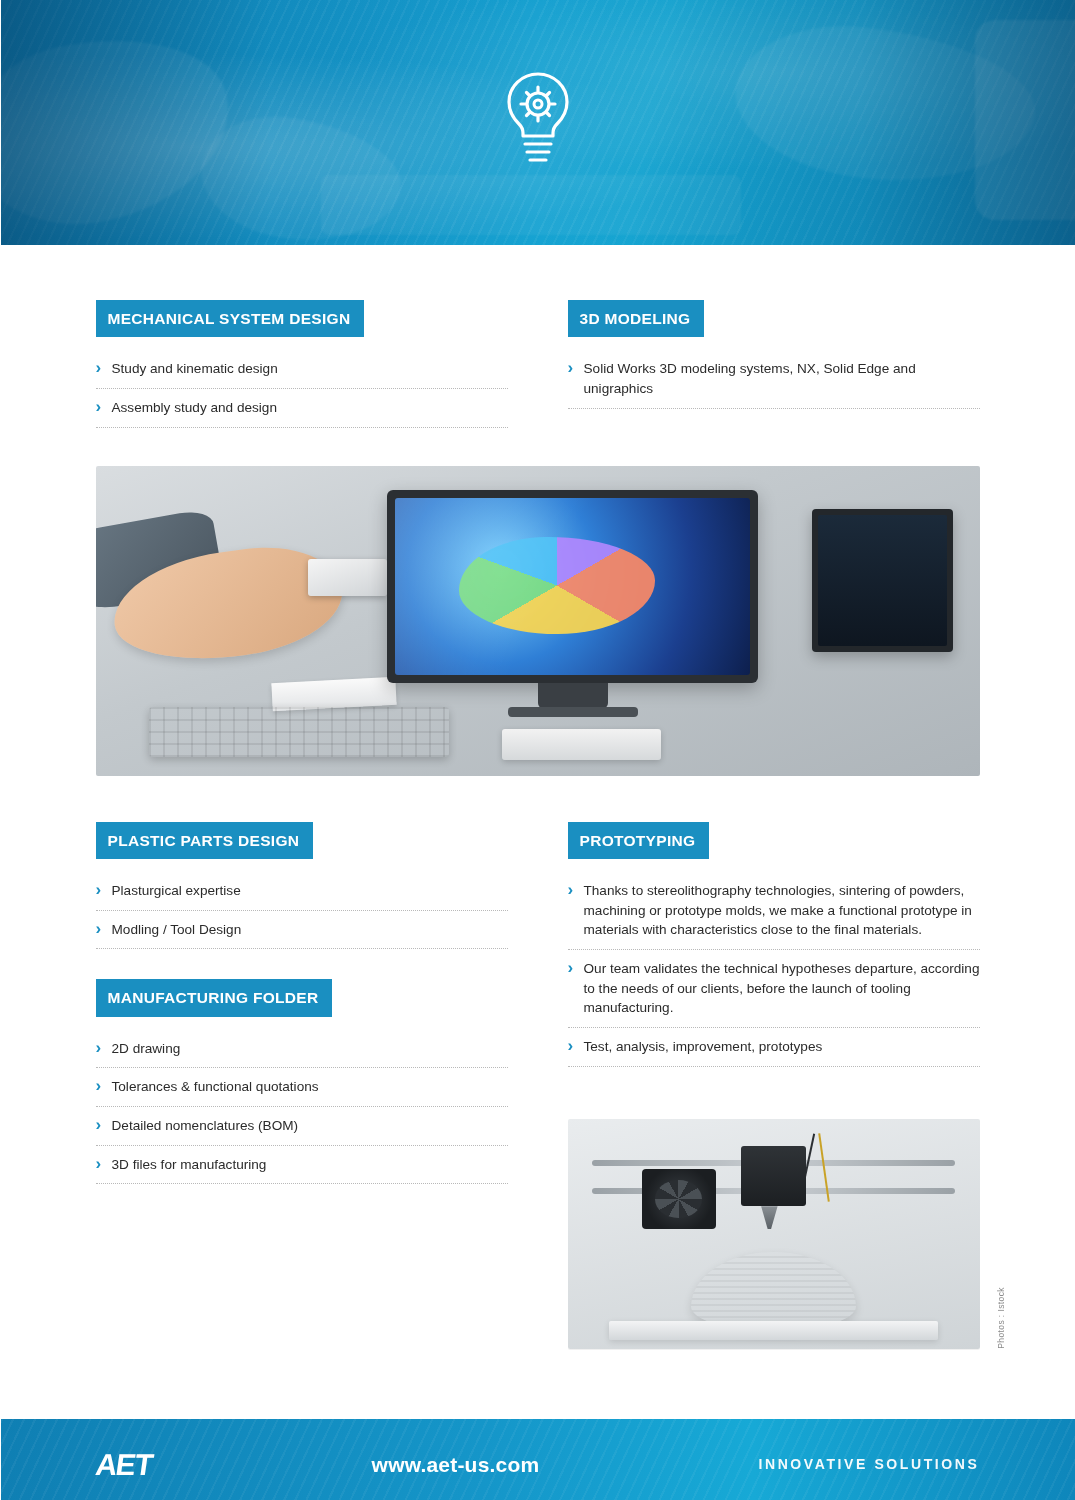Mechanical System Design
Study and kinematic design
Assembly study and design
3D Modeling
Solid Works 3D modeling systems, NX, Solid Edge and unigraphics
Plastic Parts Design
Plasturgical expertise
Modling / Tool Design
Manufacturing Folder
2D drawing
Tolerances & functional quotations
Detailed nomenclatures (BOM)
3D files for manufacturing
Prototyping
Thanks to stereolithography technologies, sintering of powders, machining or prototype molds, we make a functional prototype in materials with characteristics close to the final materials.
Our team validates the technical hypotheses departure, according to the needs of our clients, before the launch of tooling manufacturing.
Test, analysis, improvement, prototypes
Photos : Istock
AET
www.aet-us.com
Innovative Solutions